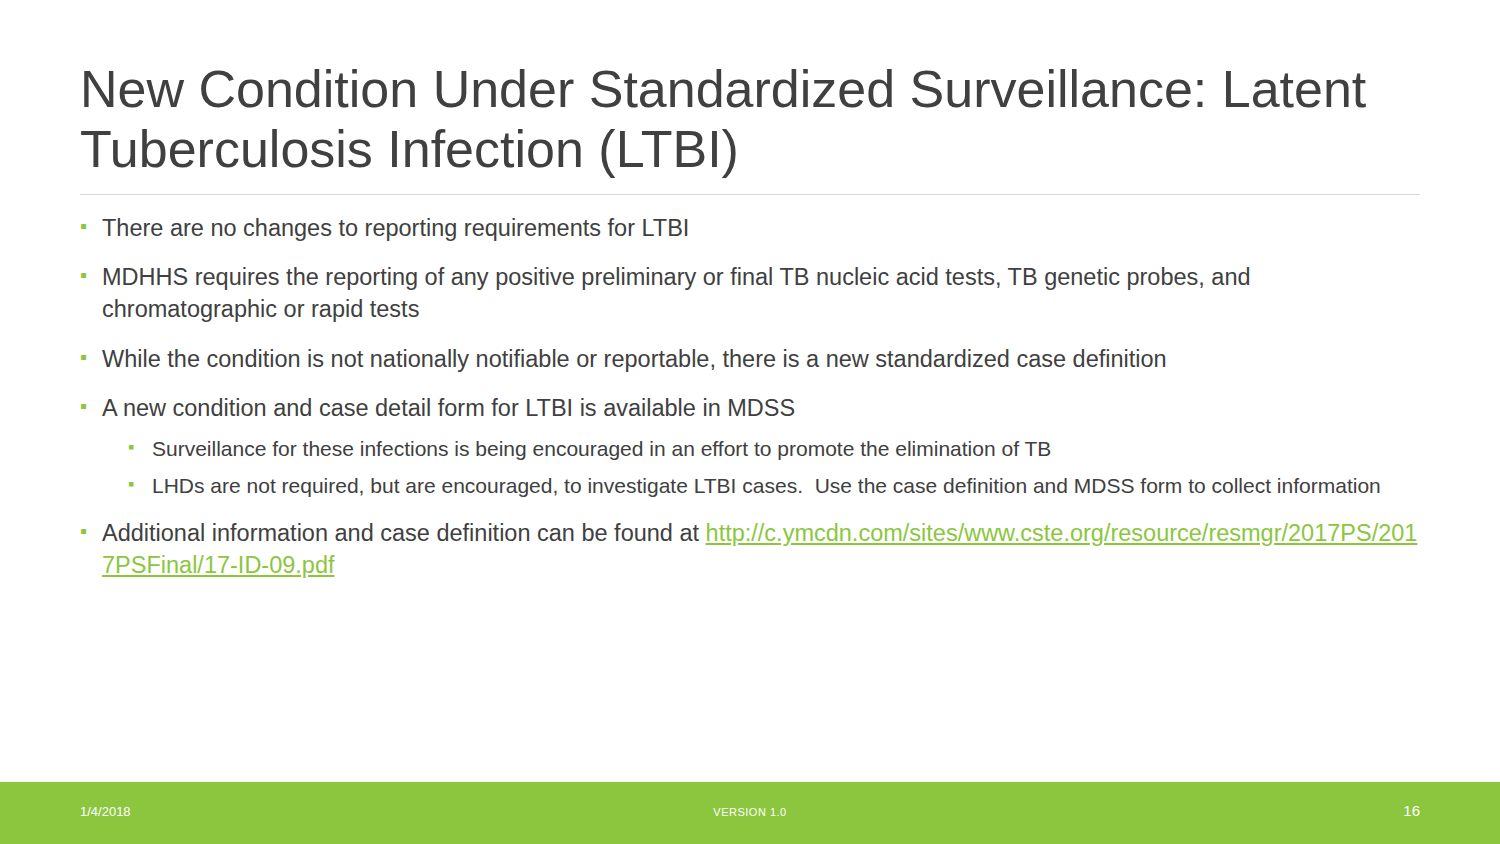New Condition Under Standardized Surveillance: Latent Tuberculosis Infection (LTBI)
There are no changes to reporting requirements for LTBI
MDHHS requires the reporting of any positive preliminary or final TB nucleic acid tests, TB genetic probes, and chromatographic or rapid tests
While the condition is not nationally notifiable or reportable, there is a new standardized case definition
A new condition and case detail form for LTBI is available in MDSS
Surveillance for these infections is being encouraged in an effort to promote the elimination of TB
LHDs are not required, but are encouraged, to investigate LTBI cases. Use the case definition and MDSS form to collect information
Additional information and case definition can be found at http://c.ymcdn.com/sites/www.cste.org/resource/resmgr/2017PS/2017PSFinal/17-ID-09.pdf
1/4/2018
Version 1.0
16